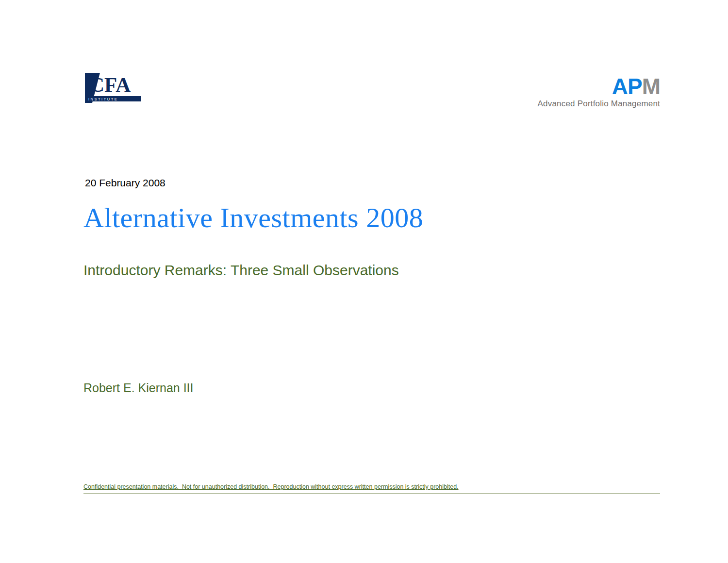CFA INSTITUTE
APM
Advanced Portfolio Management
20 February 2008
Alternative Investments 2008
Introductory Remarks: Three Small Observations
Robert E. Kiernan III
Confidential presentation materials. Not for unauthorized distribution. Reproduction without express written permission is strictly prohibited.